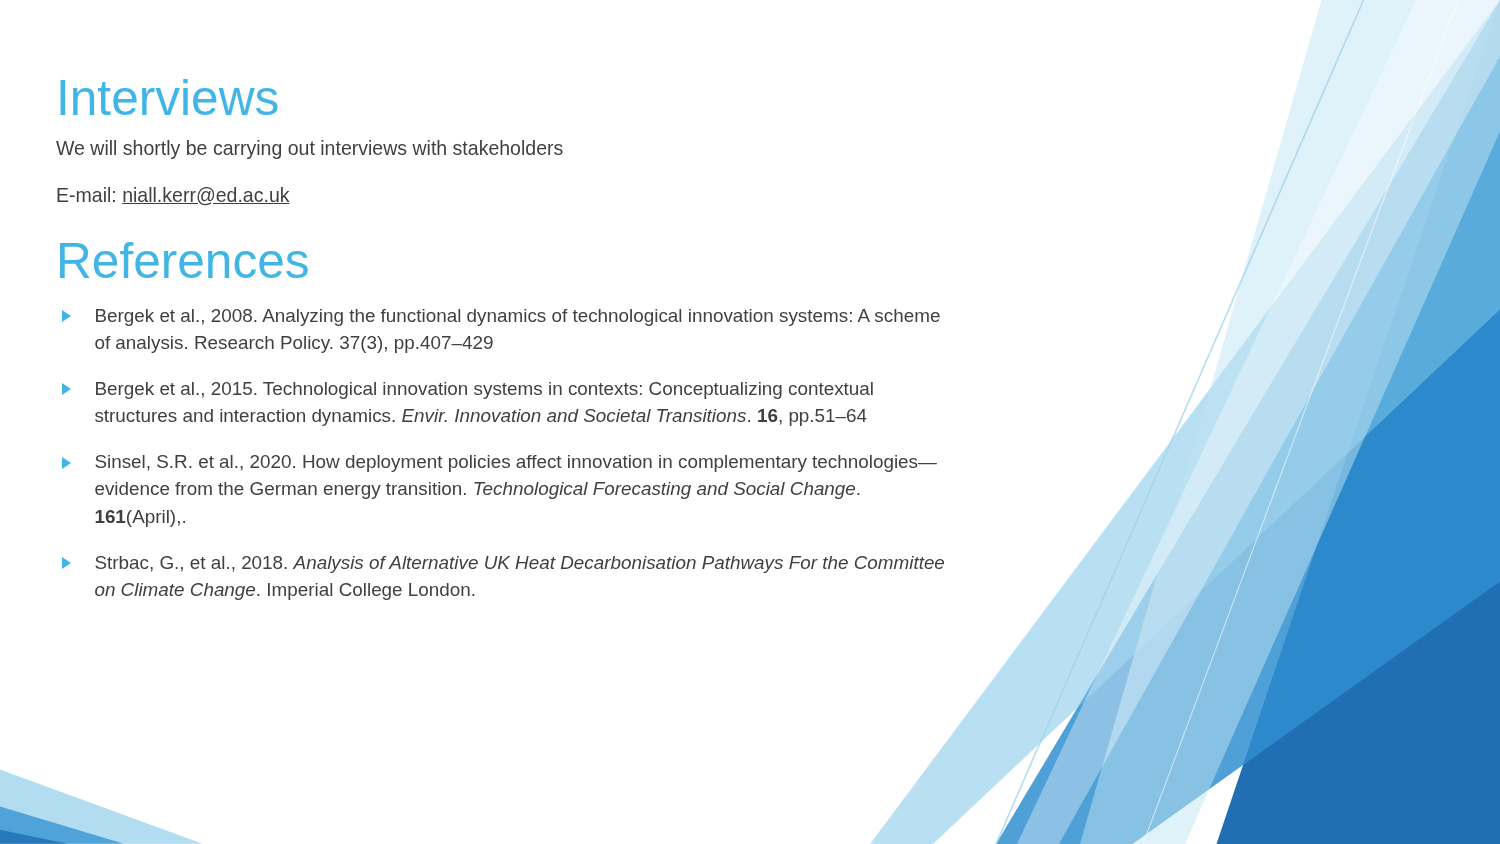Interviews
We will shortly be carrying out interviews with stakeholders
E-mail: niall.kerr@ed.ac.uk
References
Bergek et al., 2008. Analyzing the functional dynamics of technological innovation systems: A scheme of analysis. Research Policy. 37(3), pp.407–429
Bergek et al., 2015. Technological innovation systems in contexts: Conceptualizing contextual structures and interaction dynamics. Envir. Innovation and Societal Transitions. 16, pp.51–64
Sinsel, S.R. et al., 2020. How deployment policies affect innovation in complementary technologies—evidence from the German energy transition. Technological Forecasting and Social Change. 161(April),.
Strbac, G., et al., 2018. Analysis of Alternative UK Heat Decarbonisation Pathways For the Committee on Climate Change. Imperial College London.